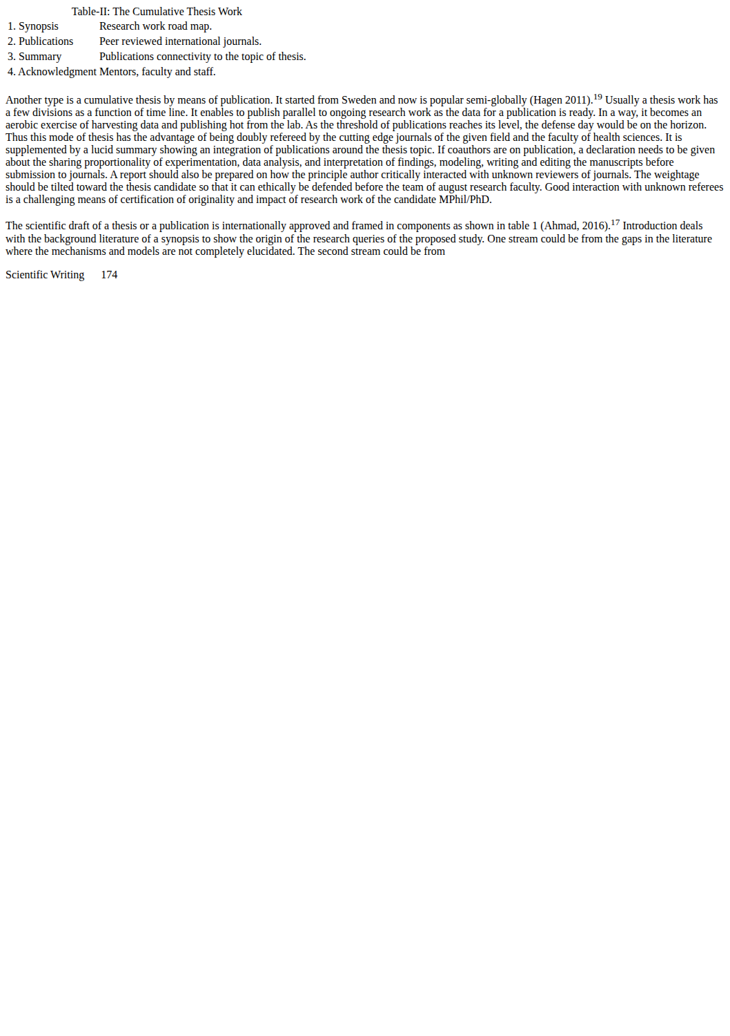Table-II: The Cumulative Thesis Work
| 1. Synopsis | Research work road map. |
| 2. Publications | Peer reviewed international journals. |
| 3. Summary | Publications connectivity to the topic of thesis. |
| 4. Acknowledgment | Mentors, faculty and staff. |
Another type is a cumulative thesis by means of publication. It started from Sweden and now is popular semi-globally (Hagen 2011).19 Usually a thesis work has a few divisions as a function of time line. It enables to publish parallel to ongoing research work as the data for a publication is ready. In a way, it becomes an aerobic exercise of harvesting data and publishing hot from the lab. As the threshold of publications reaches its level, the defense day would be on the horizon. Thus this mode of thesis has the advantage of being doubly refereed by the cutting edge journals of the given field and the faculty of health sciences. It is supplemented by a lucid summary showing an integration of publications around the thesis topic. If coauthors are on publication, a declaration needs to be given about the sharing proportionality of experimentation, data analysis, and interpretation of findings, modeling, writing and editing the manuscripts before submission to journals. A report should also be prepared on how the principle author critically interacted with unknown reviewers of journals. The weightage should be tilted toward the thesis candidate so that it can ethically be defended before the team of august research faculty. Good interaction with unknown referees is a challenging means of certification of originality and impact of research work of the candidate MPhil/PhD.
The scientific draft of a thesis or a publication is internationally approved and framed in components as shown in table 1 (Ahmad, 2016).17 Introduction deals with the background literature of a synopsis to show the origin of the research queries of the proposed study. One stream could be from the gaps in the literature where the mechanisms and models are not completely elucidated. The second stream could be from
Scientific Writing 174